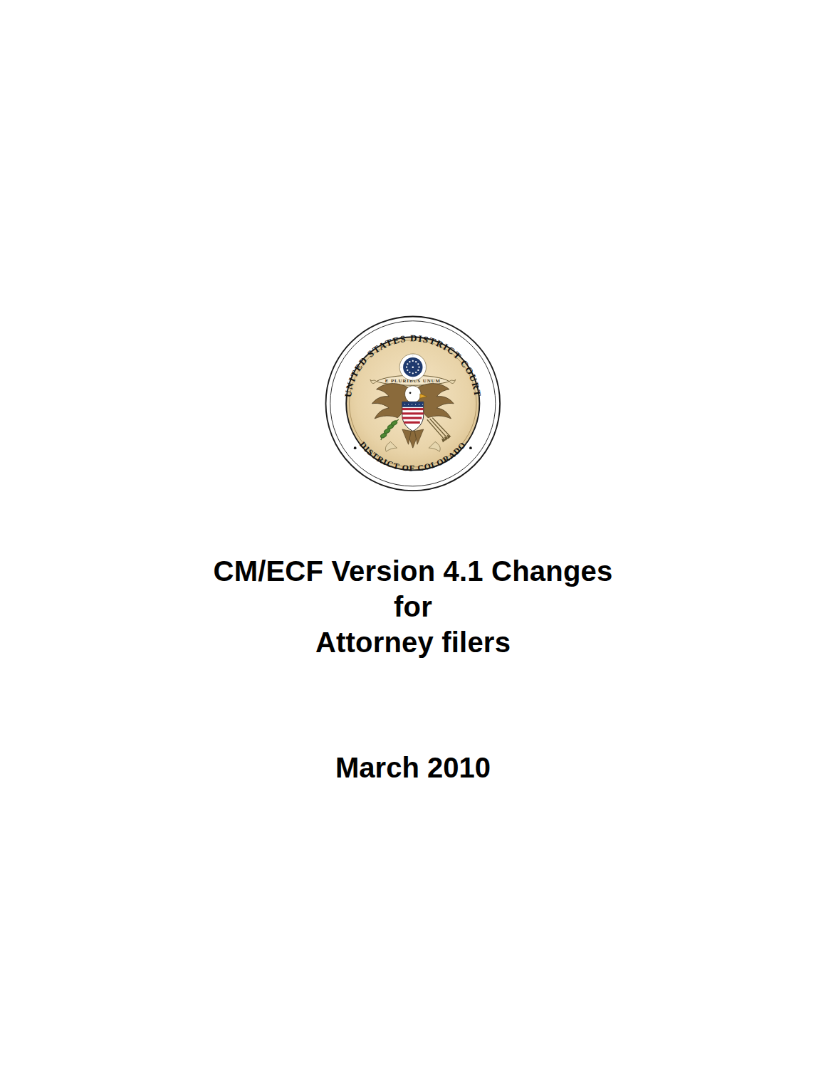UNITED STATES DISTRICT COURT DISTRICT OF COLORADO E PLURIBUS UNUM
CM/ECF Version 4.1 Changes for
Attorney filers
March 2010